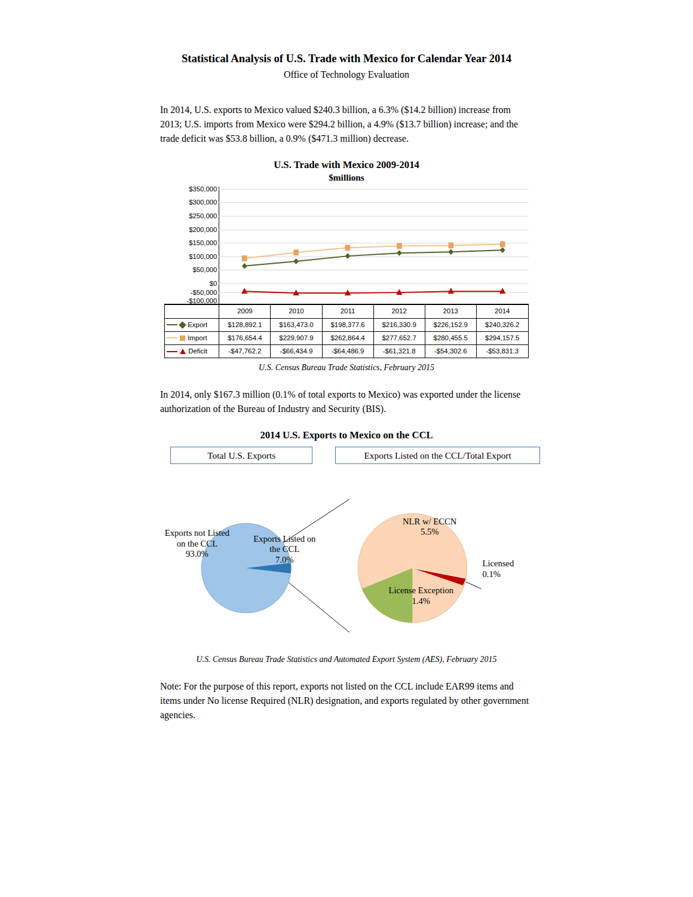Statistical Analysis of U.S. Trade with Mexico for Calendar Year 2014
Office of Technology Evaluation
In 2014, U.S. exports to Mexico valued $240.3 billion, a 6.3% ($14.2 billion) increase from 2013; U.S. imports from Mexico were $294.2 billion, a 4.9% ($13.7 billion) increase; and the trade deficit was $53.8 billion, a 0.9% ($471.3 million) decrease.
U.S. Trade with Mexico 2009-2014$millions
$350,000
$300,000
$250,000
$200,000
$150,000
$100,000
$50,000
$0
-$50,000
-$100,000
2009
2010
2011
2012
2013
2014
Export
$128,892.1
$163,473.0
$198,377.6
$216,330.9
$226,152.9
$240,326.2
Import
$176,654.4
$229,907.9
$262,864.4
$277,652.7
$280,455.5
$294,157.5
Deficit
-$47,762.2
-$66,434.9
-$64,486.9
-$61,321.8
-$54,302.6
-$53,831.3
U.S. Census Bureau Trade Statistics, February 2015
In 2014, only $167.3 million (0.1% of total exports to Mexico) was exported under the license authorization of the Bureau of Industry and Security (BIS).
2014 U.S. Exports to Mexico on the CCL
Total U.S. Exports
Exports Listed on the CCL/Total Export
Exports not Listed on the CCL
93.0%
Exports Listed on the CCL
7.0%
NLR w/ ECCN
5.5%
Licensed
0.1%
License Exception
1.4%
U.S. Census Bureau Trade Statistics and Automated Export System (AES), February 2015
Note: For the purpose of this report, exports not listed on the CCL include EAR99 items and items under No license Required (NLR) designation, and exports regulated by other government agencies.